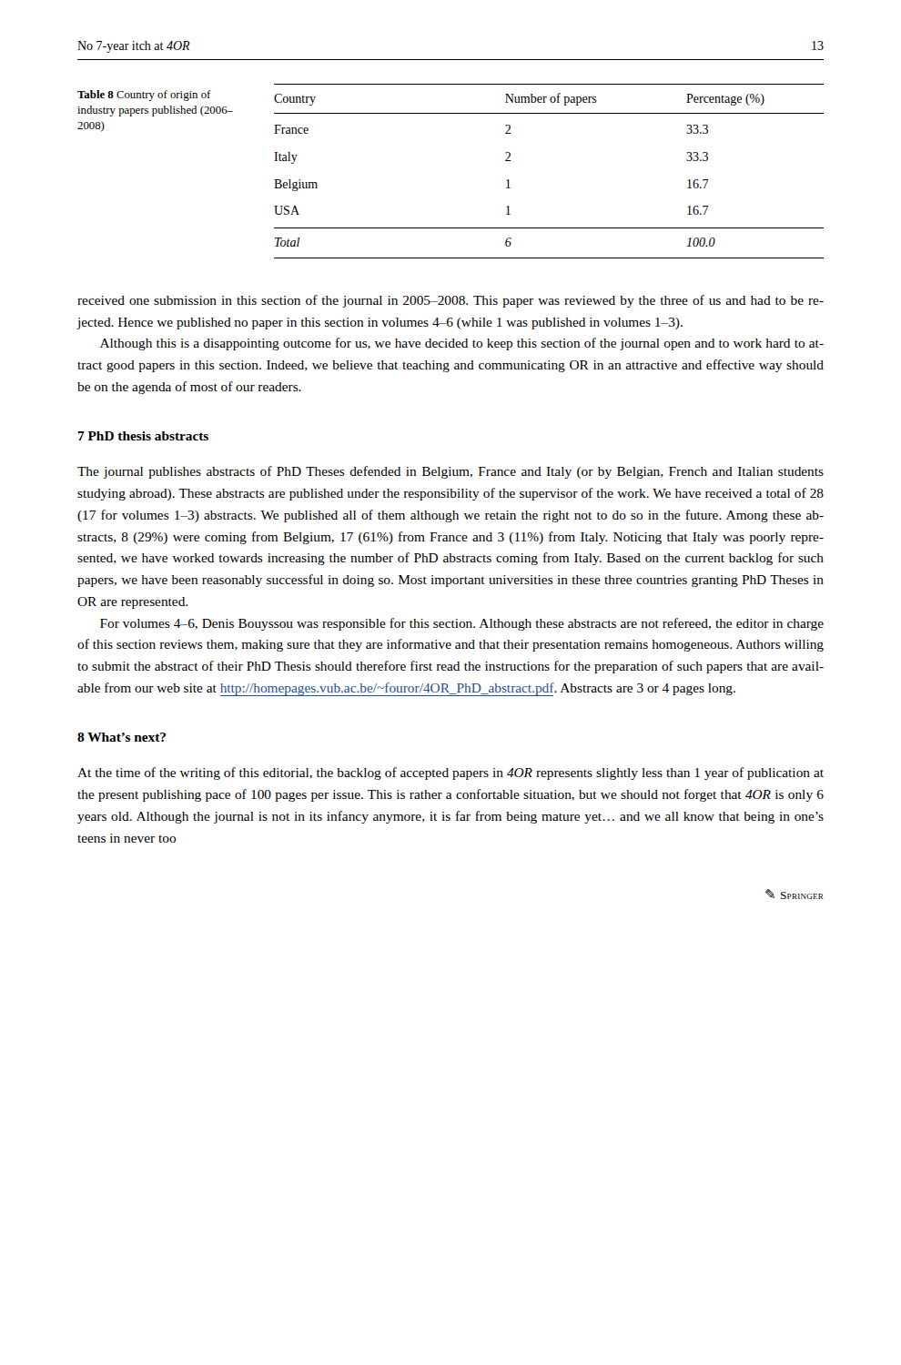No 7-year itch at 4OR 13
Table 8 Country of origin of industry papers published (2006–2008)
| Country | Number of papers | Percentage (%) |
| --- | --- | --- |
| France | 2 | 33.3 |
| Italy | 2 | 33.3 |
| Belgium | 1 | 16.7 |
| USA | 1 | 16.7 |
| Total | 6 | 100.0 |
received one submission in this section of the journal in 2005–2008. This paper was reviewed by the three of us and had to be rejected. Hence we published no paper in this section in volumes 4–6 (while 1 was published in volumes 1–3).
Although this is a disappointing outcome for us, we have decided to keep this section of the journal open and to work hard to attract good papers in this section. Indeed, we believe that teaching and communicating OR in an attractive and effective way should be on the agenda of most of our readers.
7 PhD thesis abstracts
The journal publishes abstracts of PhD Theses defended in Belgium, France and Italy (or by Belgian, French and Italian students studying abroad). These abstracts are published under the responsibility of the supervisor of the work. We have received a total of 28 (17 for volumes 1–3) abstracts. We published all of them although we retain the right not to do so in the future. Among these abstracts, 8 (29%) were coming from Belgium, 17 (61%) from France and 3 (11%) from Italy. Noticing that Italy was poorly represented, we have worked towards increasing the number of PhD abstracts coming from Italy. Based on the current backlog for such papers, we have been reasonably successful in doing so. Most important universities in these three countries granting PhD Theses in OR are represented.
For volumes 4–6, Denis Bouyssou was responsible for this section. Although these abstracts are not refereed, the editor in charge of this section reviews them, making sure that they are informative and that their presentation remains homogeneous. Authors willing to submit the abstract of their PhD Thesis should therefore first read the instructions for the preparation of such papers that are available from our web site at http://homepages.vub.ac.be/~fouror/4OR_PhD_abstract.pdf. Abstracts are 3 or 4 pages long.
8 What’s next?
At the time of the writing of this editorial, the backlog of accepted papers in 4OR represents slightly less than 1 year of publication at the present publishing pace of 100 pages per issue. This is rather a confortable situation, but we should not forget that 4OR is only 6 years old. Although the journal is not in its infancy anymore, it is far from being mature yet… and we all know that being in one’s teens in never too
✎Springer